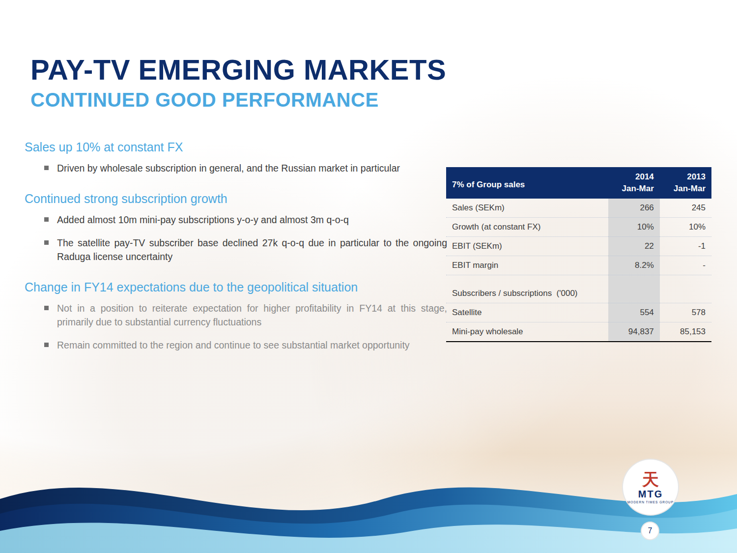PAY-TV EMERGING MARKETS
CONTINUED GOOD PERFORMANCE
Sales up 10% at constant FX
Driven by wholesale subscription in general, and the Russian market in particular
Continued strong subscription growth
Added almost 10m mini-pay subscriptions y-o-y and almost 3m q-o-q
The satellite pay-TV subscriber base declined 27k q-o-q due in particular to the ongoing Raduga license uncertainty
Change in FY14 expectations due to the geopolitical situation
Not in a position to reiterate expectation for higher profitability in FY14 at this stage, primarily due to substantial currency fluctuations
Remain committed to the region and continue to see substantial market opportunity
| 7% of Group sales | 2014 | 2013 |
| --- | --- | --- |
| Jan-Mar | Jan-Mar |
| Sales (SEKm) | 266 | 245 |
| Growth (at constant FX) | 10% | 10% |
| EBIT (SEKm) | 22 | -1 |
| EBIT margin | 8.2% | - |
| Subscribers / subscriptions ('000) | | |
| Satellite | 554 | 578 |
| Mini-pay wholesale | 94,837 | 85,153 |
天
MTG
MODERN TIMES GROUP
7